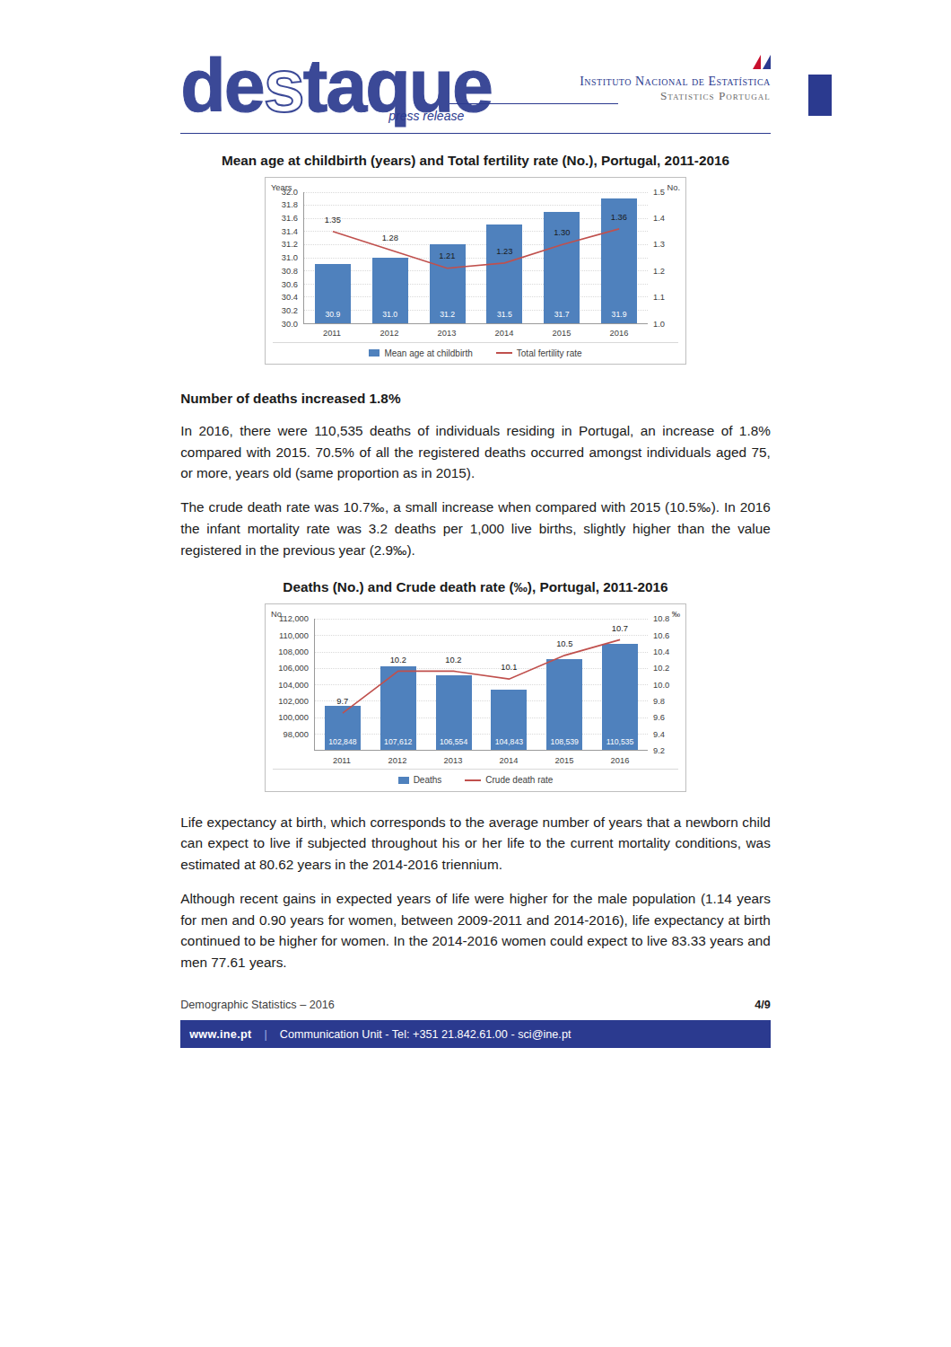destaque
press release
Instituto Nacional de Estatística
Statistics Portugal
Mean age at childbirth (years) and Total fertility rate (No.), Portugal, 2011-2016
Years
No.
32.0
31.8
31.6
31.4
31.2
31.0
30.8
30.6
30.4
30.2
30.0
1.5
1.4
1.3
1.2
1.1
1.0
30.9
31.0
31.2
31.5
31.7
31.9
1.35
1.28
1.21
1.23
1.30
1.36
201120122013 201420152016
Mean age at childbirth Total fertility rate
Number of deaths increased 1.8%
In 2016, there were 110,535 deaths of individuals residing in Portugal, an increase of 1.8% compared with 2015. 70.5% of all the registered deaths occurred amongst individuals aged 75, or more, years old (same proportion as in 2015).
The crude death rate was 10.7‰, a small increase when compared with 2015 (10.5‰). In 2016 the infant mortality rate was 3.2 deaths per 1,000 live births, slightly higher than the value registered in the previous year (2.9‰).
Deaths (No.) and Crude death rate (‰), Portugal, 2011-2016
No.
‰
112,000
110,000
108,000
106,000
104,000
102,000
100,000
98,000
10.8
10.6
10.4
10.2
10.0
9.8
9.6
9.4
9.2
102,848
107,612
106,554
104,843
108,539
110,535
9.7
10.2
10.2
10.1
10.5
10.7
201120122013 201420152016
Deaths Crude death rate
Life expectancy at birth, which corresponds to the average number of years that a newborn child can expect to live if subjected throughout his or her life to the current mortality conditions, was estimated at 80.62 years in the 2014-2016 triennium.
Although recent gains in expected years of life were higher for the male population (1.14 years for men and 0.90 years for women, between 2009-2011 and 2014-2016), life expectancy at birth continued to be higher for women. In the 2014-2016 women could expect to live 83.33 years and men 77.61 years.
Demographic Statistics – 2016 4/9
www.ine.pt | Communication Unit - Tel: +351 21.842.61.00 - sci@ine.pt